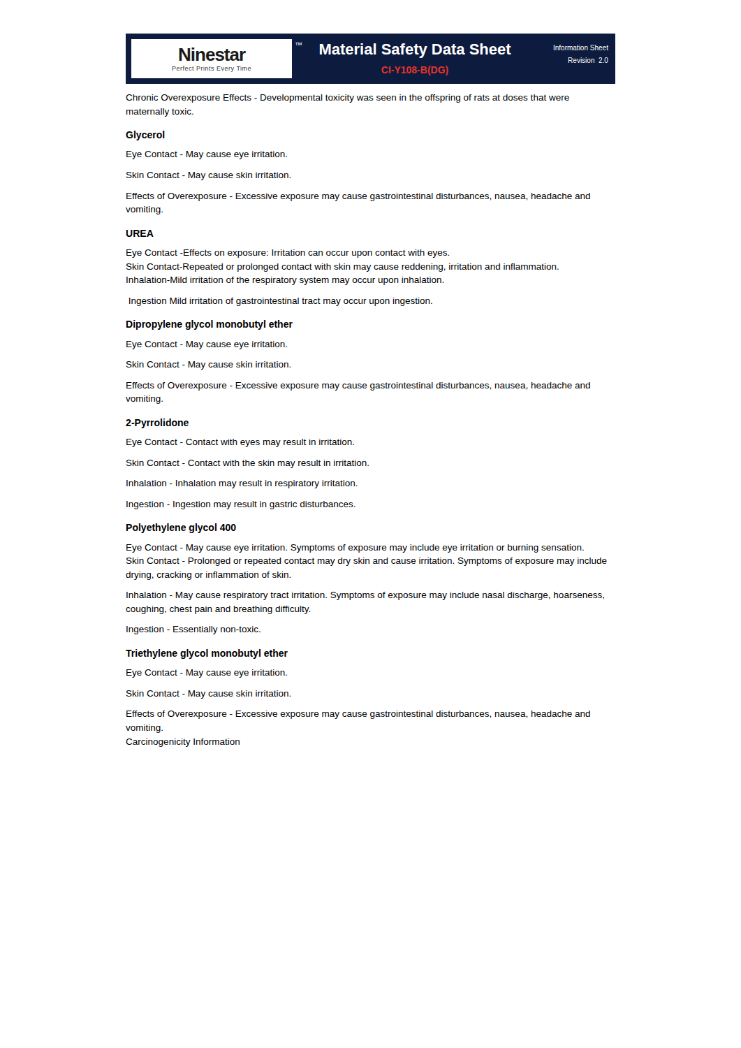Ninestar
Perfect Prints Every Time
™
Material Safety Data Sheet
CI-Y108-B(DG)
Information Sheet
Revision 2.0
Chronic Overexposure Effects - Developmental toxicity was seen in the offspring of rats at doses that were maternally toxic.
Glycerol
Eye Contact - May cause eye irritation.
Skin Contact - May cause skin irritation.
Effects of Overexposure - Excessive exposure may cause gastrointestinal disturbances, nausea, headache and vomiting.
UREA
Eye Contact -Effects on exposure: Irritation can occur upon contact with eyes.
Skin Contact-Repeated or prolonged contact with skin may cause reddening, irritation and inflammation.
Inhalation-Mild irritation of the respiratory system may occur upon inhalation.
Ingestion Mild irritation of gastrointestinal tract may occur upon ingestion.
Dipropylene glycol monobutyl ether
Eye Contact - May cause eye irritation.
Skin Contact - May cause skin irritation.
Effects of Overexposure - Excessive exposure may cause gastrointestinal disturbances, nausea, headache and vomiting.
2-Pyrrolidone
Eye Contact - Contact with eyes may result in irritation.
Skin Contact - Contact with the skin may result in irritation.
Inhalation - Inhalation may result in respiratory irritation.
Ingestion - Ingestion may result in gastric disturbances.
Polyethylene glycol 400
Eye Contact - May cause eye irritation. Symptoms of exposure may include eye irritation or burning sensation.
Skin Contact - Prolonged or repeated contact may dry skin and cause irritation. Symptoms of exposure may include drying, cracking or inflammation of skin.
Inhalation - May cause respiratory tract irritation. Symptoms of exposure may include nasal discharge, hoarseness, coughing, chest pain and breathing difficulty.
Ingestion - Essentially non-toxic.
Triethylene glycol monobutyl ether
Eye Contact - May cause eye irritation.
Skin Contact - May cause skin irritation.
Effects of Overexposure - Excessive exposure may cause gastrointestinal disturbances, nausea, headache and vomiting.
Carcinogenicity Information